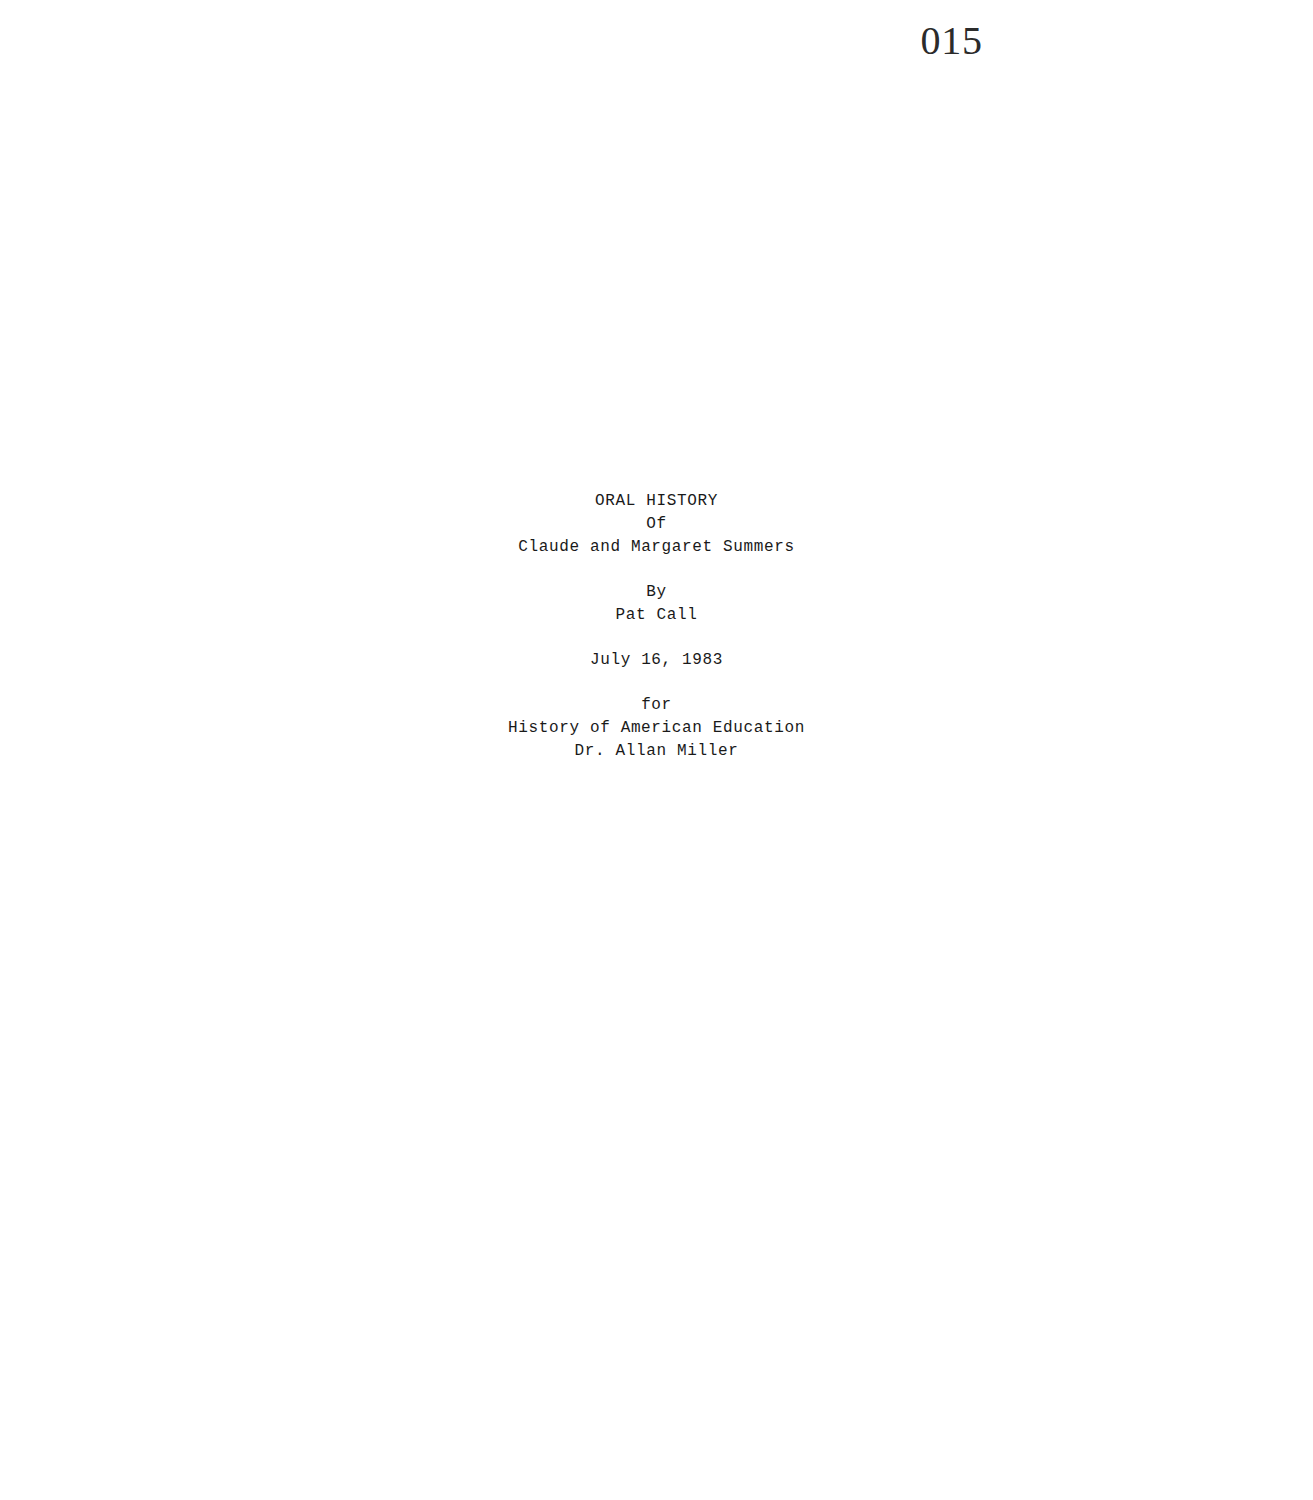015
ORAL HISTORY
Of
Claude and Margaret Summers
By
Pat Call
July 16, 1983
for
History of American Education
Dr. Allan Miller